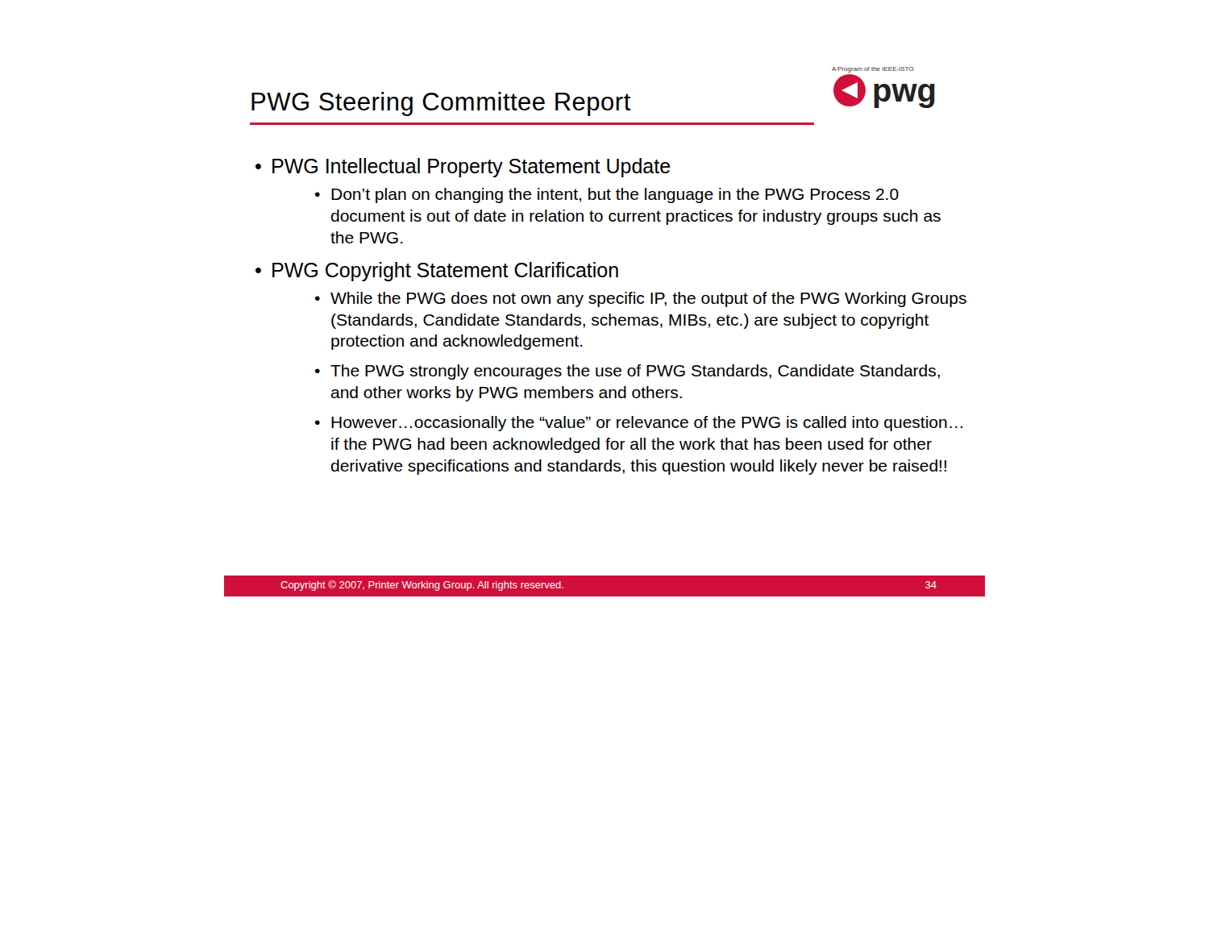PWG Steering Committee Report
PWG Intellectual Property Statement Update
Don’t plan on changing the intent, but the language in the PWG Process 2.0 document is out of date in relation to current practices for industry groups such as the PWG.
PWG Copyright Statement Clarification
While the PWG does not own any specific IP, the output of the PWG Working Groups (Standards, Candidate Standards, schemas, MIBs, etc.) are subject to copyright protection and acknowledgement.
The PWG strongly encourages the use of PWG Standards, Candidate Standards, and other works by PWG members and others.
However…occasionally the “value” or relevance of the PWG is called into question…if the PWG had been acknowledged for all the work that has been used for other derivative specifications and standards, this question would likely never be raised!!
Copyright © 2007, Printer Working Group. All rights reserved. 34